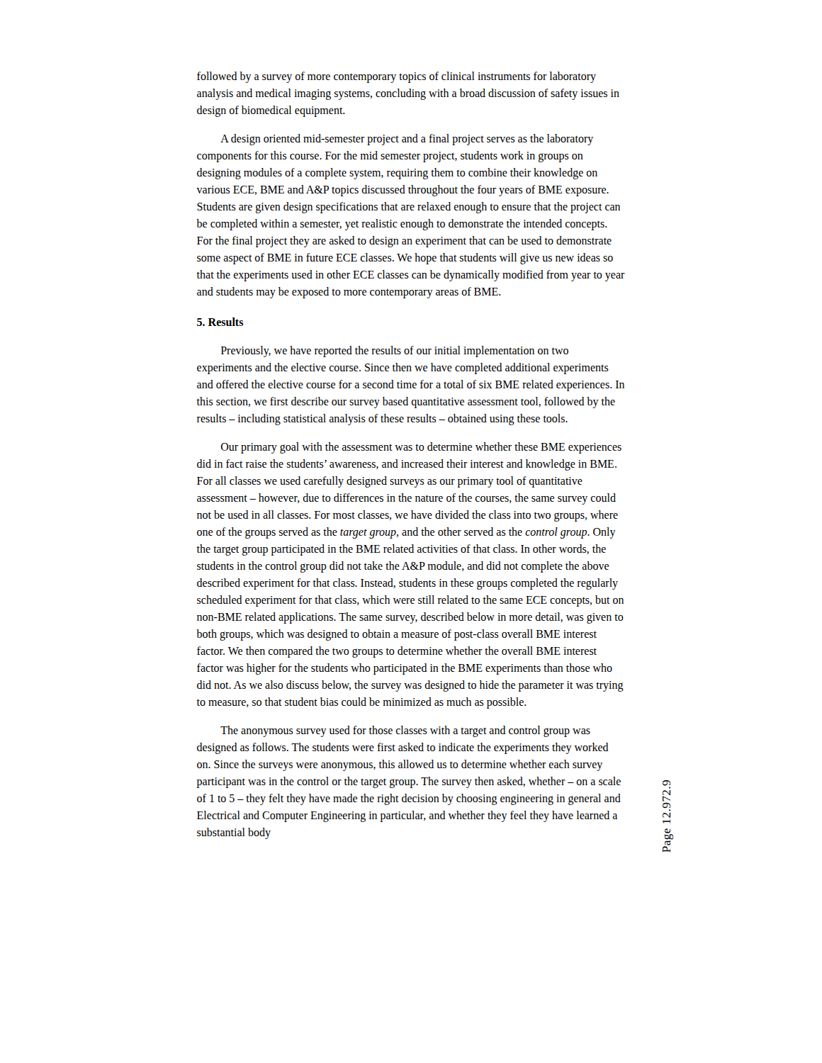followed by a survey of more contemporary topics of clinical instruments for laboratory analysis and medical imaging systems, concluding with a broad discussion of safety issues in design of biomedical equipment.
A design oriented mid-semester project and a final project serves as the laboratory components for this course. For the mid semester project, students work in groups on designing modules of a complete system, requiring them to combine their knowledge on various ECE, BME and A&P topics discussed throughout the four years of BME exposure. Students are given design specifications that are relaxed enough to ensure that the project can be completed within a semester, yet realistic enough to demonstrate the intended concepts. For the final project they are asked to design an experiment that can be used to demonstrate some aspect of BME in future ECE classes. We hope that students will give us new ideas so that the experiments used in other ECE classes can be dynamically modified from year to year and students may be exposed to more contemporary areas of BME.
5. Results
Previously, we have reported the results of our initial implementation on two experiments and the elective course. Since then we have completed additional experiments and offered the elective course for a second time for a total of six BME related experiences. In this section, we first describe our survey based quantitative assessment tool, followed by the results – including statistical analysis of these results – obtained using these tools.
Our primary goal with the assessment was to determine whether these BME experiences did in fact raise the students’ awareness, and increased their interest and knowledge in BME. For all classes we used carefully designed surveys as our primary tool of quantitative assessment – however, due to differences in the nature of the courses, the same survey could not be used in all classes. For most classes, we have divided the class into two groups, where one of the groups served as the target group, and the other served as the control group. Only the target group participated in the BME related activities of that class. In other words, the students in the control group did not take the A&P module, and did not complete the above described experiment for that class. Instead, students in these groups completed the regularly scheduled experiment for that class, which were still related to the same ECE concepts, but on non-BME related applications. The same survey, described below in more detail, was given to both groups, which was designed to obtain a measure of post-class overall BME interest factor. We then compared the two groups to determine whether the overall BME interest factor was higher for the students who participated in the BME experiments than those who did not. As we also discuss below, the survey was designed to hide the parameter it was trying to measure, so that student bias could be minimized as much as possible.
The anonymous survey used for those classes with a target and control group was designed as follows. The students were first asked to indicate the experiments they worked on. Since the surveys were anonymous, this allowed us to determine whether each survey participant was in the control or the target group. The survey then asked, whether – on a scale of 1 to 5 – they felt they have made the right decision by choosing engineering in general and Electrical and Computer Engineering in particular, and whether they feel they have learned a substantial body
Page 12.972.9